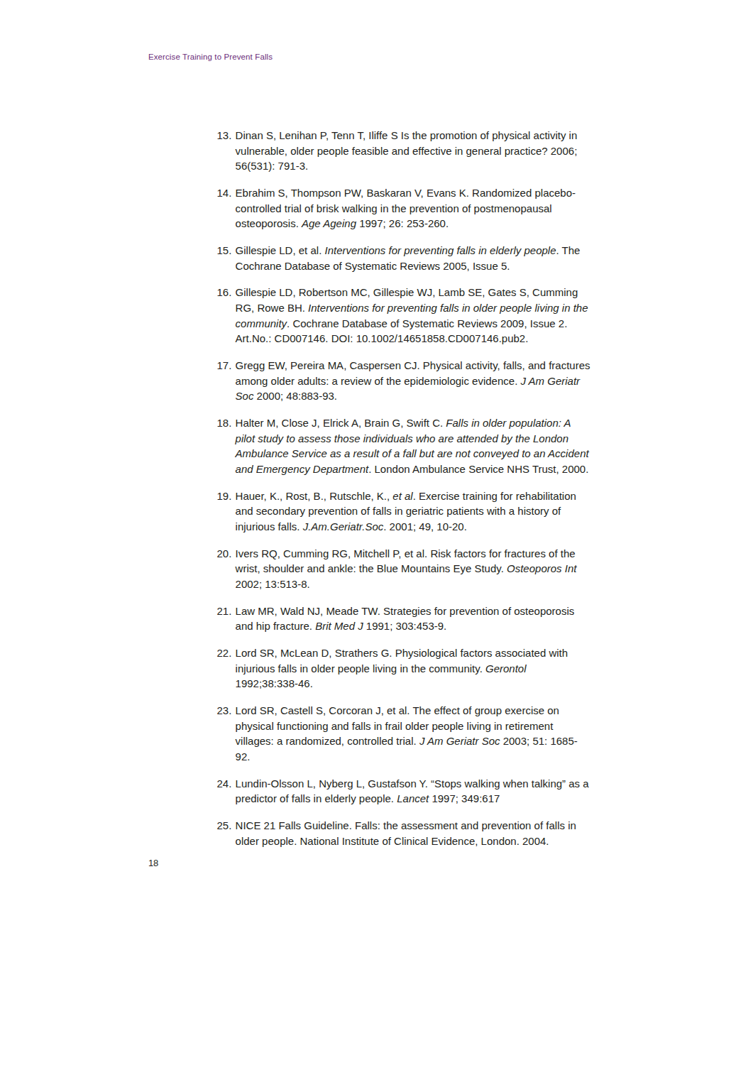Exercise Training to Prevent Falls
13. Dinan S, Lenihan P, Tenn T, Iliffe S Is the promotion of physical activity in vulnerable, older people feasible and effective in general practice? 2006; 56(531): 791-3.
14. Ebrahim S, Thompson PW, Baskaran V, Evans K. Randomized placebo-controlled trial of brisk walking in the prevention of postmenopausal osteoporosis. Age Ageing 1997; 26: 253-260.
15. Gillespie LD, et al. Interventions for preventing falls in elderly people. The Cochrane Database of Systematic Reviews 2005, Issue 5.
16. Gillespie LD, Robertson MC, Gillespie WJ, Lamb SE, Gates S, Cumming RG, Rowe BH. Interventions for preventing falls in older people living in the community. Cochrane Database of Systematic Reviews 2009, Issue 2. Art.No.: CD007146. DOI: 10.1002/14651858.CD007146.pub2.
17. Gregg EW, Pereira MA, Caspersen CJ. Physical activity, falls, and fractures among older adults: a review of the epidemiologic evidence. J Am Geriatr Soc 2000; 48:883-93.
18. Halter M, Close J, Elrick A, Brain G, Swift C. Falls in older population: A pilot study to assess those individuals who are attended by the London Ambulance Service as a result of a fall but are not conveyed to an Accident and Emergency Department. London Ambulance Service NHS Trust, 2000.
19. Hauer, K., Rost, B., Rutschle, K., et al. Exercise training for rehabilitation and secondary prevention of falls in geriatric patients with a history of injurious falls. J.Am.Geriatr.Soc. 2001; 49, 10-20.
20. Ivers RQ, Cumming RG, Mitchell P, et al. Risk factors for fractures of the wrist, shoulder and ankle: the Blue Mountains Eye Study. Osteoporos Int 2002; 13:513-8.
21. Law MR, Wald NJ, Meade TW. Strategies for prevention of osteoporosis and hip fracture. Brit Med J 1991; 303:453-9.
22. Lord SR, McLean D, Strathers G. Physiological factors associated with injurious falls in older people living in the community. Gerontol 1992;38:338-46.
23. Lord SR, Castell S, Corcoran J, et al. The effect of group exercise on physical functioning and falls in frail older people living in retirement villages: a randomized, controlled trial. J Am Geriatr Soc 2003; 51: 1685-92.
24. Lundin-Olsson L, Nyberg L, Gustafson Y. “Stops walking when talking” as a predictor of falls in elderly people. Lancet 1997; 349:617
25. NICE 21 Falls Guideline. Falls: the assessment and prevention of falls in older people. National Institute of Clinical Evidence, London. 2004.
18